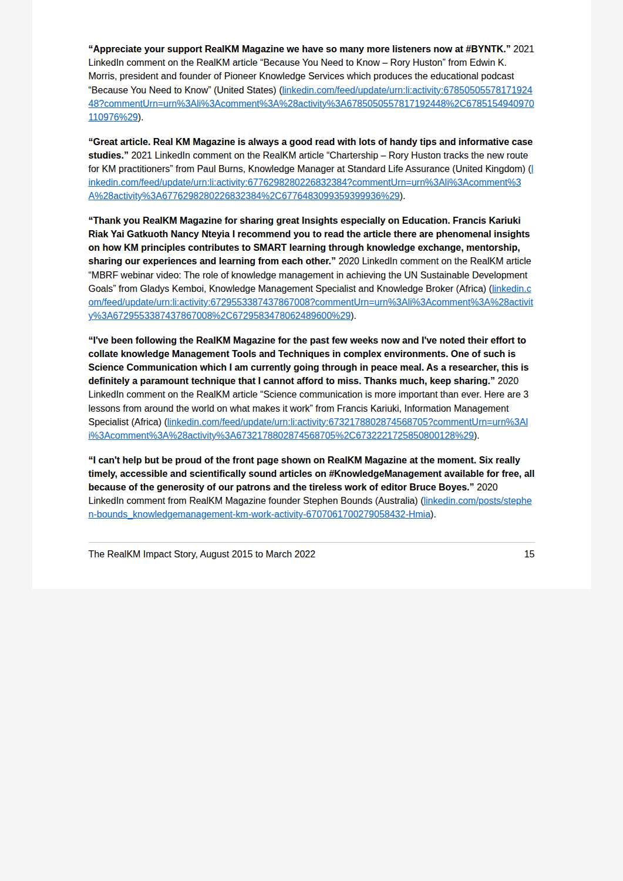“Appreciate your support RealKM Magazine we have so many more listeners now at #BYNTK.” 2021 LinkedIn comment on the RealKM article “Because You Need to Know – Rory Huston” from Edwin K. Morris, president and founder of Pioneer Knowledge Services which produces the educational podcast “Because You Need to Know” (United States) (linkedin.com/feed/update/urn:li:activity:6785050557817192448?commentUrn=urn%3Ali%3Acomment%3A%28activity%3A6785050557817192448%2C6785154940970110976%29).
“Great article. Real KM Magazine is always a good read with lots of handy tips and informative case studies.” 2021 LinkedIn comment on the RealKM article “Chartership – Rory Huston tracks the new route for KM practitioners” from Paul Burns, Knowledge Manager at Standard Life Assurance (United Kingdom) (linkedin.com/feed/update/urn:li:activity:6776298280226832384?commentUrn=urn%3Ali%3Acomment%3A%28activity%3A6776298280226832384%2C6776483099359399936%29).
“Thank you RealKM Magazine for sharing great Insights especially on Education. Francis Kariuki Riak Yai Gatkuoth Nancy Nteyia I recommend you to read the article there are phenomenal insights on how KM principles contributes to SMART learning through knowledge exchange, mentorship, sharing our experiences and learning from each other.” 2020 LinkedIn comment on the RealKM article “MBRF webinar video: The role of knowledge management in achieving the UN Sustainable Development Goals” from Gladys Kemboi, Knowledge Management Specialist and Knowledge Broker (Africa) (linkedin.com/feed/update/urn:li:activity:6729553387437867008?commentUrn=urn%3Ali%3Acomment%3A%28activity%3A6729553387437867008%2C6729583478062489600%29).
“I've been following the RealKM Magazine for the past few weeks now and I've noted their effort to collate knowledge Management Tools and Techniques in complex environments. One of such is Science Communication which I am currently going through in peace meal. As a researcher, this is definitely a paramount technique that I cannot afford to miss. Thanks much, keep sharing.” 2020 LinkedIn comment on the RealKM article “Science communication is more important than ever. Here are 3 lessons from around the world on what makes it work” from Francis Kariuki, Information Management Specialist (Africa) (linkedin.com/feed/update/urn:li:activity:6732178802874568705?commentUrn=urn%3Ali%3Acomment%3A%28activity%3A6732178802874568705%2C6732221725850800128%29).
“I can't help but be proud of the front page shown on RealKM Magazine at the moment. Six really timely, accessible and scientifically sound articles on #KnowledgeManagement available for free, all because of the generosity of our patrons and the tireless work of editor Bruce Boyes.” 2020 LinkedIn comment from RealKM Magazine founder Stephen Bounds (Australia) (linkedin.com/posts/stephen-bounds_knowledgemanagement-km-work-activity-6707061700279058432-Hmia).
The RealKM Impact Story, August 2015 to March 2022 15